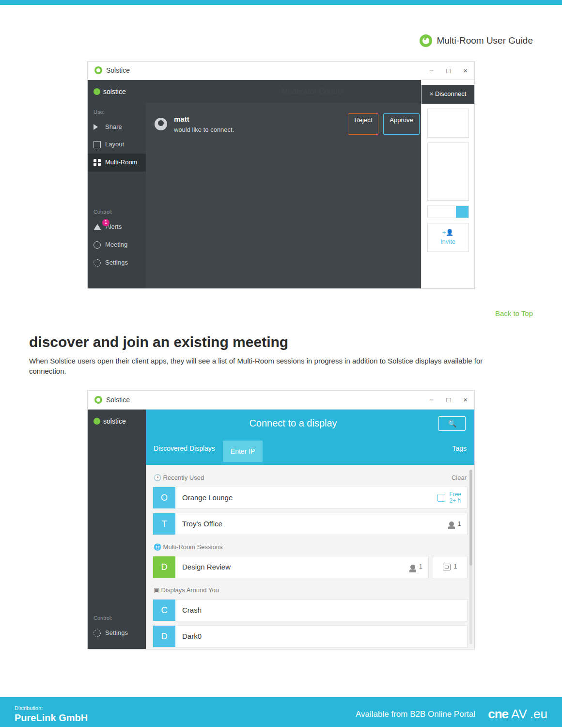Multi-Room User Guide
Solstice
−□×
solstice
Use:
Share
Layout
Multi-Room
Control:
Alerts 1
Meeting
Settings
× Disconnect
+👤Invite
Moderator Control ×
matt
would like to connect. Reject Approve Accept as
Moderator
Back to Top
discover and join an existing meeting
When Solstice users open their client apps, they will see a list of Multi-Room sessions in progress in addition to Solstice displays available for connection.
Solstice
−□×
solstice
Control:
Settings
Connect to a display 🔍
Discovered Displays Enter IP Tags
🕑 Recently Used Clear
O Orange Lounge Free
2+ h
T Troy's Office 1
🌐 Multi-Room Sessions
D Design Review 1
1
▣ Displays Around You
C Crash
D Dark0
Distribution:
PureLink GmbH
Available from B2B Online Portal
cne AV.eu